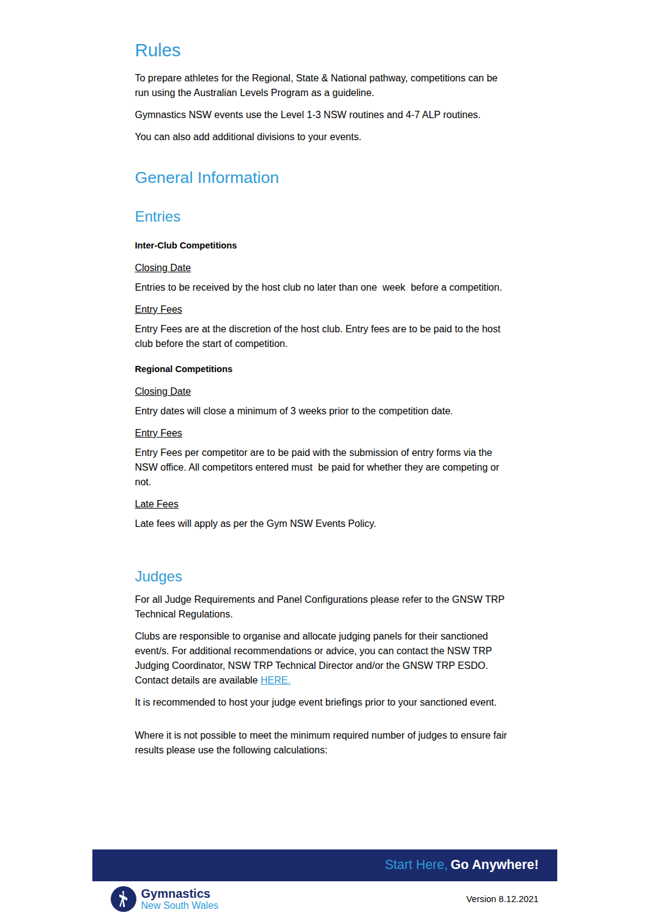Rules
To prepare athletes for the Regional, State & National pathway, competitions can be run using the Australian Levels Program as a guideline.
Gymnastics NSW events use the Level 1-3 NSW routines and 4-7 ALP routines.
You can also add additional divisions to your events.
General Information
Entries
Inter-Club Competitions
Closing Date
Entries to be received by the host club no later than one week before a competition.
Entry Fees
Entry Fees are at the discretion of the host club. Entry fees are to be paid to the host club before the start of competition.
Regional Competitions
Closing Date
Entry dates will close a minimum of 3 weeks prior to the competition date.
Entry Fees
Entry Fees per competitor are to be paid with the submission of entry forms via the NSW office. All competitors entered must be paid for whether they are competing or not.
Late Fees
Late fees will apply as per the Gym NSW Events Policy.
Judges
For all Judge Requirements and Panel Configurations please refer to the GNSW TRP Technical Regulations.
Clubs are responsible to organise and allocate judging panels for their sanctioned event/s. For additional recommendations or advice, you can contact the NSW TRP Judging Coordinator, NSW TRP Technical Director and/or the GNSW TRP ESDO. Contact details are available HERE.
It is recommended to host your judge event briefings prior to your sanctioned event.
Where it is not possible to meet the minimum required number of judges to ensure fair results please use the following calculations:
Start Here, Go Anywhere!
Gymnastics New South Wales
Version 8.12.2021